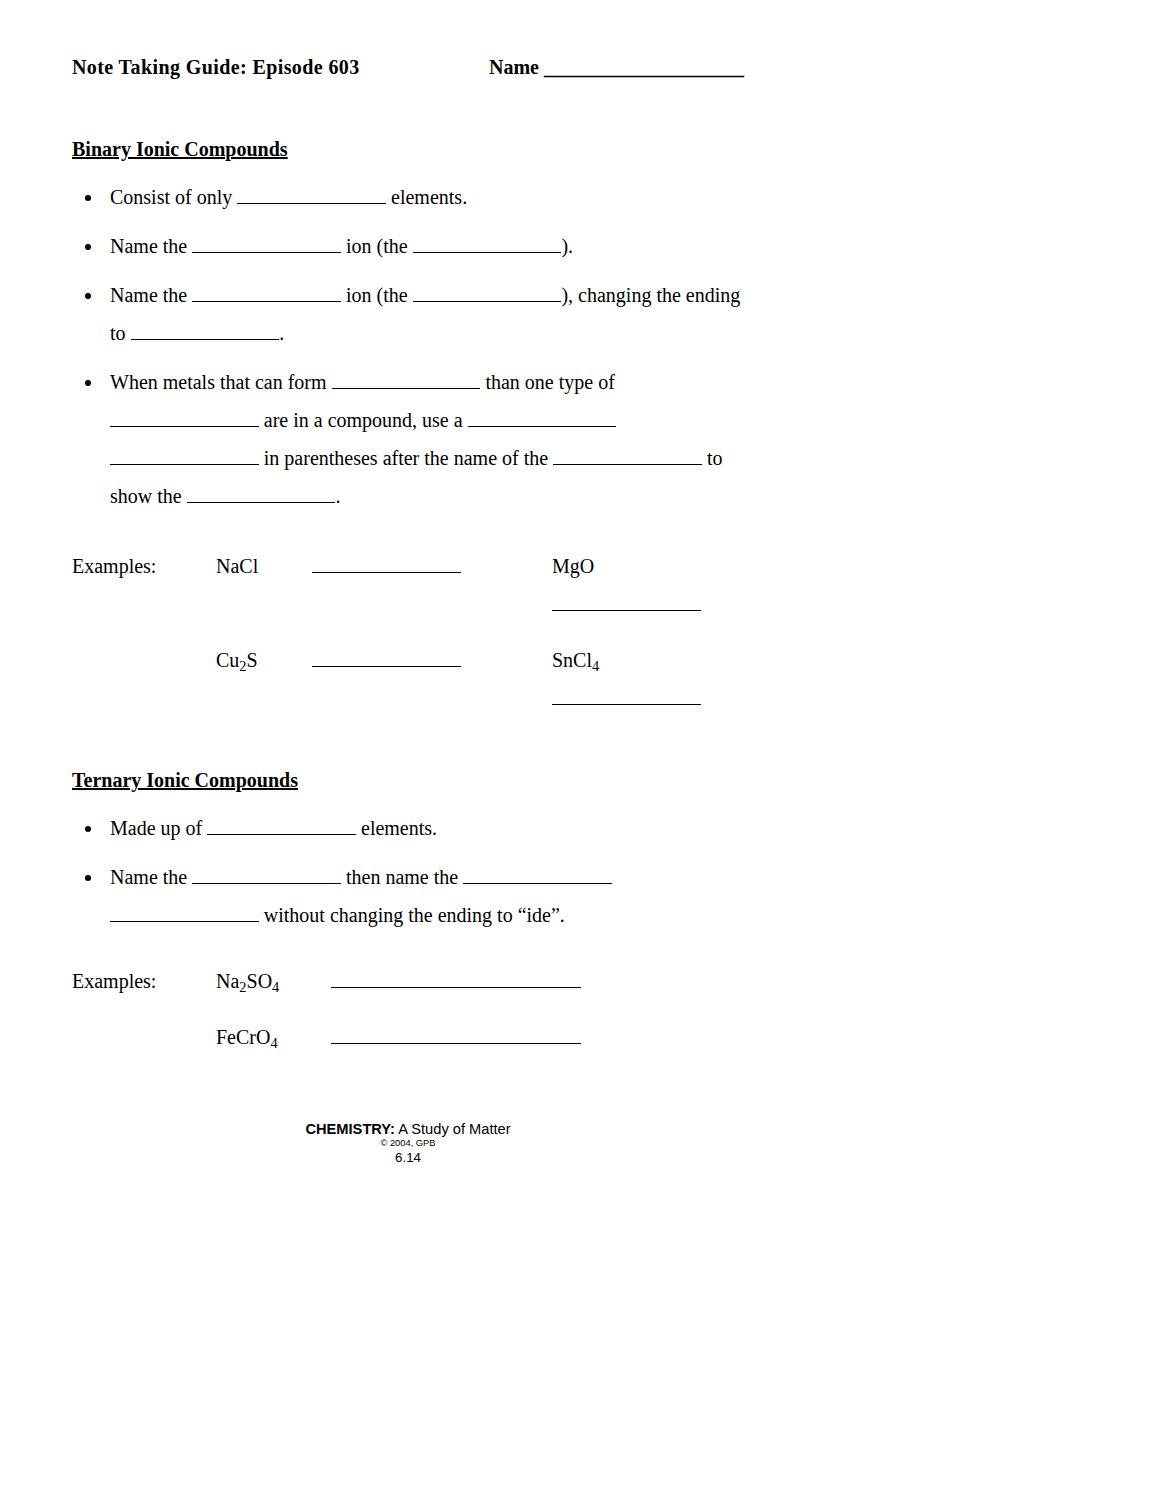Note Taking Guide: Episode 603 Name ____________________
Binary Ionic Compounds
Consist of only elements.
Name the ion (the ).
Name the ion (the ), changing the ending to .
When metals that can form than one type of are in a compound, use a in parentheses after the name of the to show the .
Examples: NaCl MgO
Cu2S SnCl4
Ternary Ionic Compounds
Made up of elements.
Name the then name the without changing the ending to “ide”.
Examples: Na2SO4
FeCrO4
CHEMISTRY: A Study of Matter
© 2004, GPB
6.14